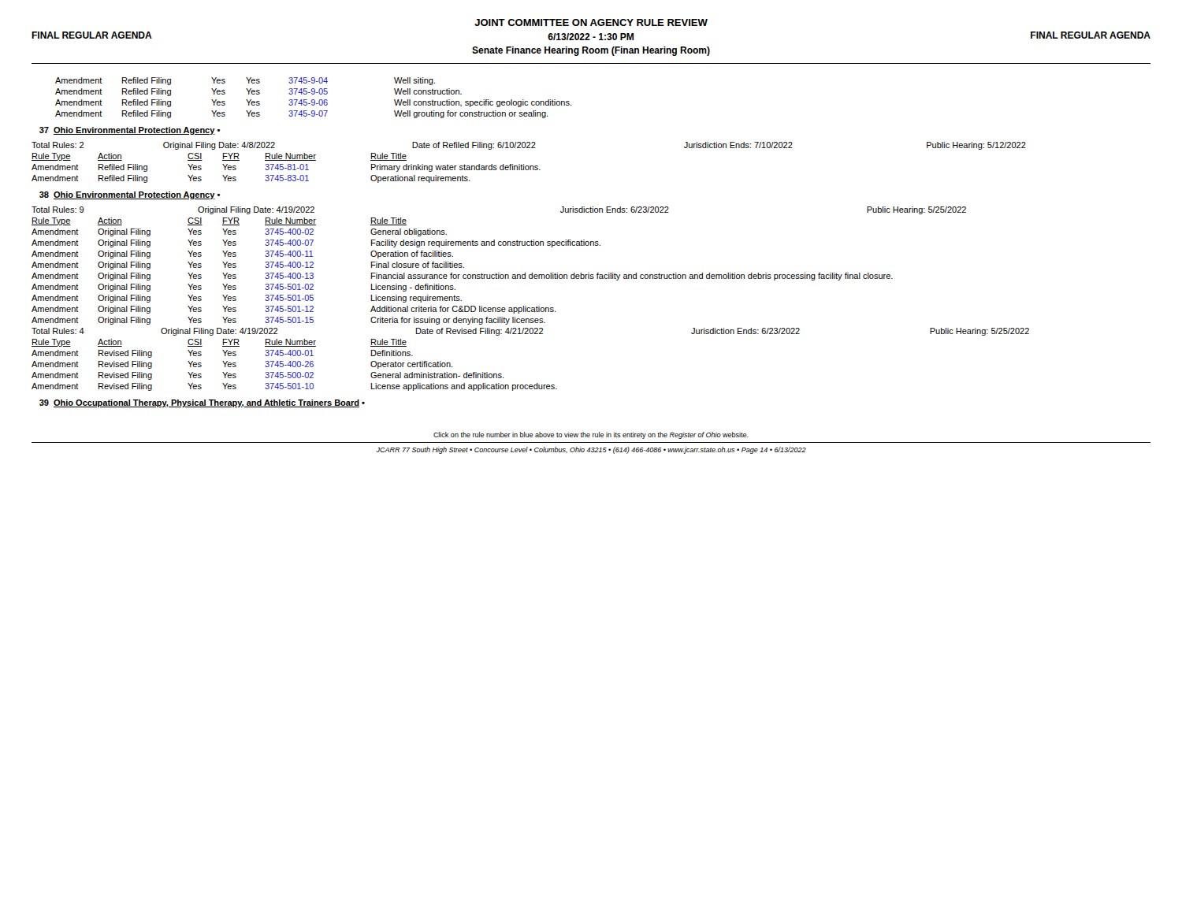JOINT COMMITTEE ON AGENCY RULE REVIEW
6/13/2022 - 1:30 PM
Senate Finance Hearing Room (Finan Hearing Room)
FINAL REGULAR AGENDA
FINAL REGULAR AGENDA
| Amendment | Refiled Filing | Yes | Yes | 3745-9-04 | Well siting. |
| Amendment | Refiled Filing | Yes | Yes | 3745-9-05 | Well construction. |
| Amendment | Refiled Filing | Yes | Yes | 3745-9-06 | Well construction, specific geologic conditions. |
| Amendment | Refiled Filing | Yes | Yes | 3745-9-07 | Well grouting for construction or sealing. |
37 Ohio Environmental Protection Agency •
| Total Rules: 2 | Original Filing Date: 4/8/2022 | Date of Refiled Filing: 6/10/2022 | Jurisdiction Ends: 7/10/2022 | Public Hearing: 5/12/2022 |
| Rule Type | Action | CSI | FYR | Rule Number | Rule Title |
| Amendment | Refiled Filing | Yes | Yes | 3745-81-01 | Primary drinking water standards definitions. |
| Amendment | Refiled Filing | Yes | Yes | 3745-83-01 | Operational requirements. |
38 Ohio Environmental Protection Agency •
| Total Rules: 9 | Original Filing Date: 4/19/2022 | | Jurisdiction Ends: 6/23/2022 | Public Hearing: 5/25/2022 |
| Rule Type | Action | CSI | FYR | Rule Number | Rule Title |
| Amendment | Original Filing | Yes | Yes | 3745-400-02 | General obligations. |
| Amendment | Original Filing | Yes | Yes | 3745-400-07 | Facility design requirements and construction specifications. |
| Amendment | Original Filing | Yes | Yes | 3745-400-11 | Operation of facilities. |
| Amendment | Original Filing | Yes | Yes | 3745-400-12 | Final closure of facilities. |
| Amendment | Original Filing | Yes | Yes | 3745-400-13 | Financial assurance for construction and demolition debris facility and construction and demolition debris processing facility final closure. |
| Amendment | Original Filing | Yes | Yes | 3745-501-02 | Licensing - definitions. |
| Amendment | Original Filing | Yes | Yes | 3745-501-05 | Licensing requirements. |
| Amendment | Original Filing | Yes | Yes | 3745-501-12 | Additional criteria for C&DD license applications. |
| Amendment | Original Filing | Yes | Yes | 3745-501-15 | Criteria for issuing or denying facility licenses. |
| Total Rules: 4 | Original Filing Date: 4/19/2022 | Date of Revised Filing: 4/21/2022 | Jurisdiction Ends: 6/23/2022 | Public Hearing: 5/25/2022 |
| Rule Type | Action | CSI | FYR | Rule Number | Rule Title |
| Amendment | Revised Filing | Yes | Yes | 3745-400-01 | Definitions. |
| Amendment | Revised Filing | Yes | Yes | 3745-400-26 | Operator certification. |
| Amendment | Revised Filing | Yes | Yes | 3745-500-02 | General administration- definitions. |
| Amendment | Revised Filing | Yes | Yes | 3745-501-10 | License applications and application procedures. |
39 Ohio Occupational Therapy, Physical Therapy, and Athletic Trainers Board •
Click on the rule number in blue above to view the rule in its entirety on the Register of Ohio website.
JCARR 77 South High Street • Concourse Level • Columbus, Ohio 43215 • (614) 466-4086 • www.jcarr.state.oh.us • Page 14 • 6/13/2022